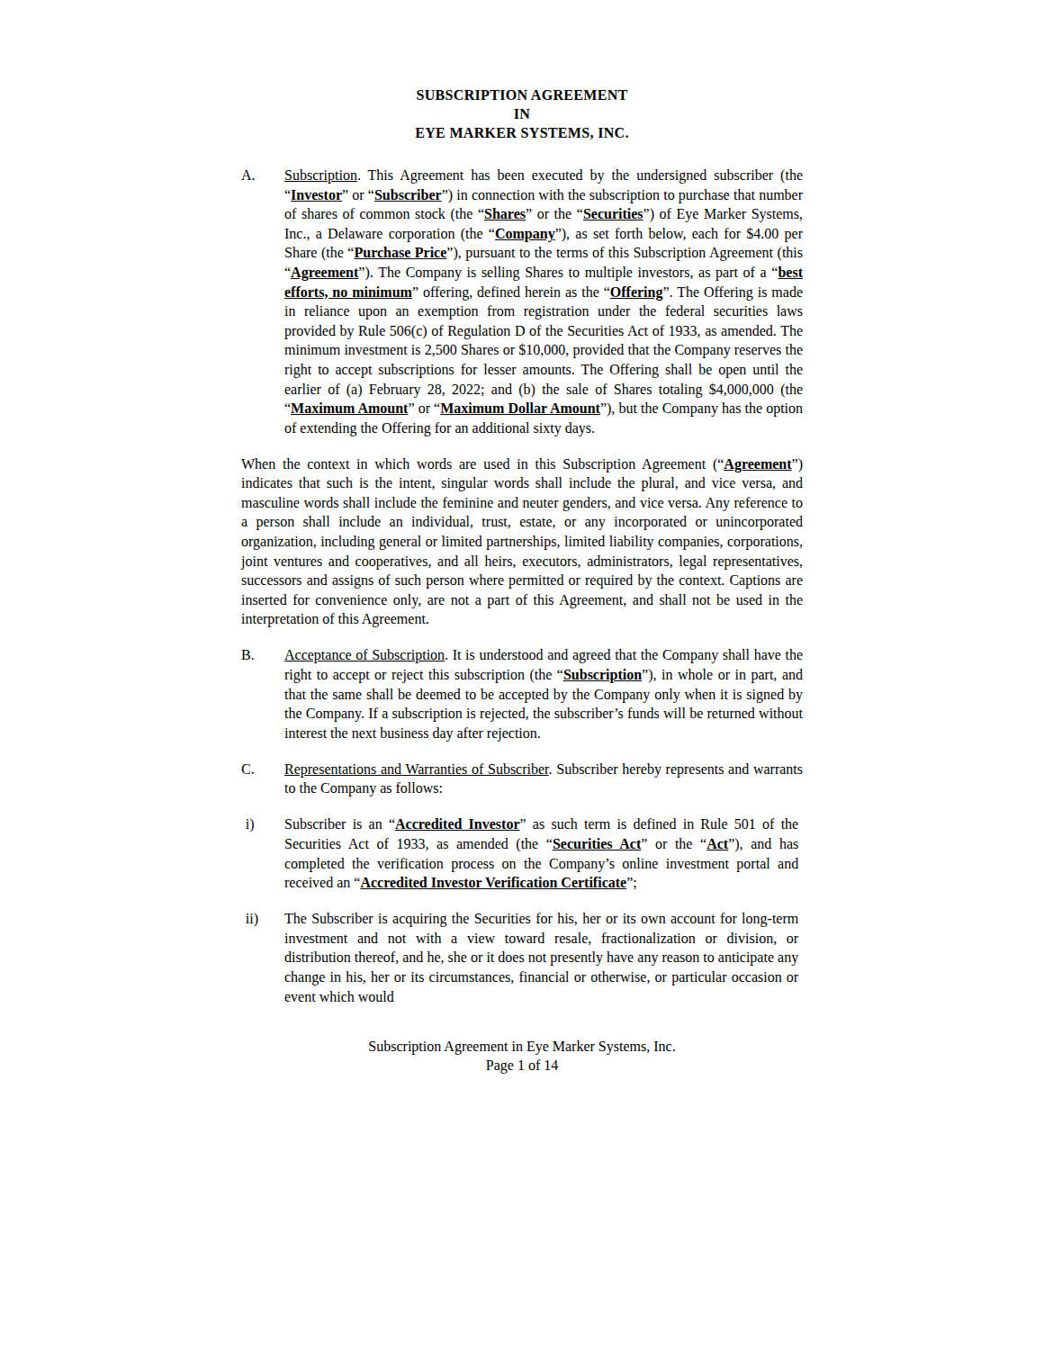SUBSCRIPTION AGREEMENT IN EYE MARKER SYSTEMS, INC.
A.
Subscription. This Agreement has been executed by the undersigned subscriber (the “Investor” or “Subscriber”) in connection with the subscription to purchase that number of shares of common stock (the “Shares” or the “Securities”) of Eye Marker Systems, Inc., a Delaware corporation (the “Company”), as set forth below, each for $4.00 per Share (the “Purchase Price”), pursuant to the terms of this Subscription Agreement (this “Agreement”). The Company is selling Shares to multiple investors, as part of a “best efforts, no minimum” offering, defined herein as the “Offering”. The Offering is made in reliance upon an exemption from registration under the federal securities laws provided by Rule 506(c) of Regulation D of the Securities Act of 1933, as amended. The minimum investment is 2,500 Shares or $10,000, provided that the Company reserves the right to accept subscriptions for lesser amounts. The Offering shall be open until the earlier of (a) February 28, 2022; and (b) the sale of Shares totaling $4,000,000 (the “Maximum Amount” or “Maximum Dollar Amount”), but the Company has the option of extending the Offering for an additional sixty days.
When the context in which words are used in this Subscription Agreement (“Agreement”) indicates that such is the intent, singular words shall include the plural, and vice versa, and masculine words shall include the feminine and neuter genders, and vice versa. Any reference to a person shall include an individual, trust, estate, or any incorporated or unincorporated organization, including general or limited partnerships, limited liability companies, corporations, joint ventures and cooperatives, and all heirs, executors, administrators, legal representatives, successors and assigns of such person where permitted or required by the context. Captions are inserted for convenience only, are not a part of this Agreement, and shall not be used in the interpretation of this Agreement.
B.
Acceptance of Subscription. It is understood and agreed that the Company shall have the right to accept or reject this subscription (the “Subscription”), in whole or in part, and that the same shall be deemed to be accepted by the Company only when it is signed by the Company. If a subscription is rejected, the subscriber’s funds will be returned without interest the next business day after rejection.
C.
Representations and Warranties of Subscriber. Subscriber hereby represents and warrants to the Company as follows:
i)
Subscriber is an “Accredited Investor” as such term is defined in Rule 501 of the Securities Act of 1933, as amended (the “Securities Act” or the “Act”), and has completed the verification process on the Company’s online investment portal and received an “Accredited Investor Verification Certificate”;
ii)
The Subscriber is acquiring the Securities for his, her or its own account for long-term investment and not with a view toward resale, fractionalization or division, or distribution thereof, and he, she or it does not presently have any reason to anticipate any change in his, her or its circumstances, financial or otherwise, or particular occasion or event which would
Subscription Agreement in Eye Marker Systems, Inc.
Page 1 of 14